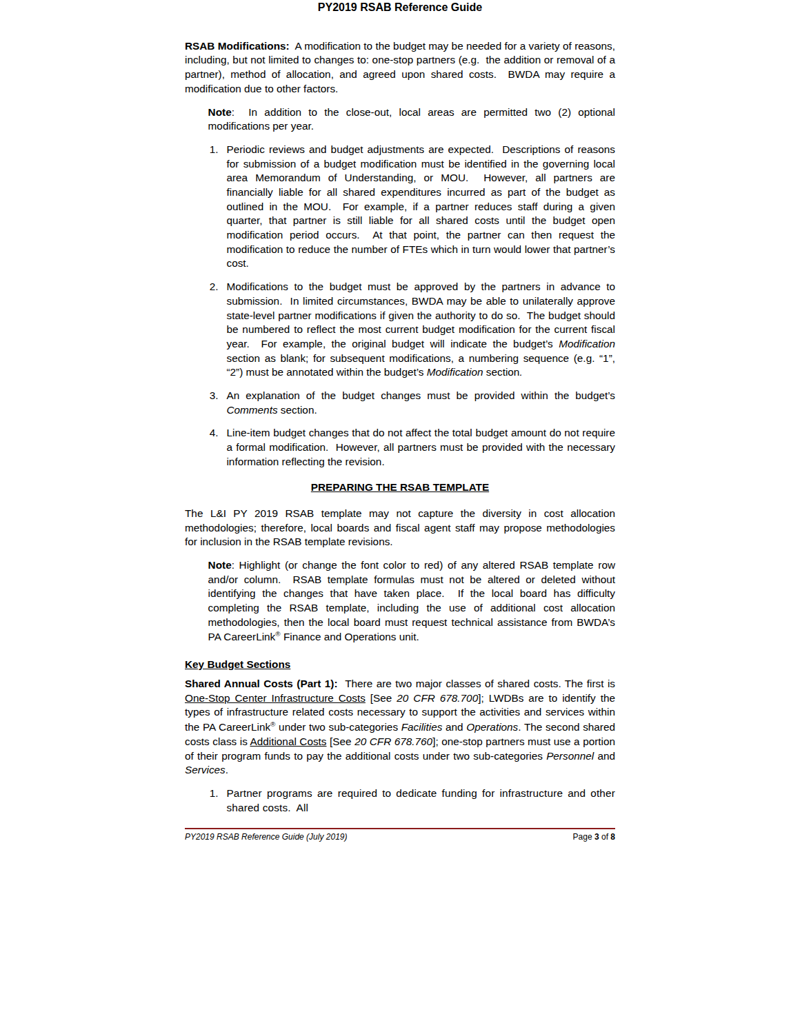PY2019 RSAB Reference Guide
RSAB Modifications: A modification to the budget may be needed for a variety of reasons, including, but not limited to changes to: one-stop partners (e.g. the addition or removal of a partner), method of allocation, and agreed upon shared costs. BWDA may require a modification due to other factors.
Note: In addition to the close-out, local areas are permitted two (2) optional modifications per year.
Periodic reviews and budget adjustments are expected. Descriptions of reasons for submission of a budget modification must be identified in the governing local area Memorandum of Understanding, or MOU. However, all partners are financially liable for all shared expenditures incurred as part of the budget as outlined in the MOU. For example, if a partner reduces staff during a given quarter, that partner is still liable for all shared costs until the budget open modification period occurs. At that point, the partner can then request the modification to reduce the number of FTEs which in turn would lower that partner’s cost.
Modifications to the budget must be approved by the partners in advance to submission. In limited circumstances, BWDA may be able to unilaterally approve state-level partner modifications if given the authority to do so. The budget should be numbered to reflect the most current budget modification for the current fiscal year. For example, the original budget will indicate the budget’s Modification section as blank; for subsequent modifications, a numbering sequence (e.g. “1”, “2”) must be annotated within the budget’s Modification section.
An explanation of the budget changes must be provided within the budget’s Comments section.
Line-item budget changes that do not affect the total budget amount do not require a formal modification. However, all partners must be provided with the necessary information reflecting the revision.
PREPARING THE RSAB TEMPLATE
The L&I PY 2019 RSAB template may not capture the diversity in cost allocation methodologies; therefore, local boards and fiscal agent staff may propose methodologies for inclusion in the RSAB template revisions.
Note: Highlight (or change the font color to red) of any altered RSAB template row and/or column. RSAB template formulas must not be altered or deleted without identifying the changes that have taken place. If the local board has difficulty completing the RSAB template, including the use of additional cost allocation methodologies, then the local board must request technical assistance from BWDA’s PA CareerLink® Finance and Operations unit.
Key Budget Sections
Shared Annual Costs (Part 1): There are two major classes of shared costs. The first is One-Stop Center Infrastructure Costs [See 20 CFR 678.700]; LWDBs are to identify the types of infrastructure related costs necessary to support the activities and services within the PA CareerLink® under two sub-categories Facilities and Operations. The second shared costs class is Additional Costs [See 20 CFR 678.760]; one-stop partners must use a portion of their program funds to pay the additional costs under two sub-categories Personnel and Services.
Partner programs are required to dedicate funding for infrastructure and other shared costs. All
PY2019 RSAB Reference Guide (July 2019)
Page 3 of 8